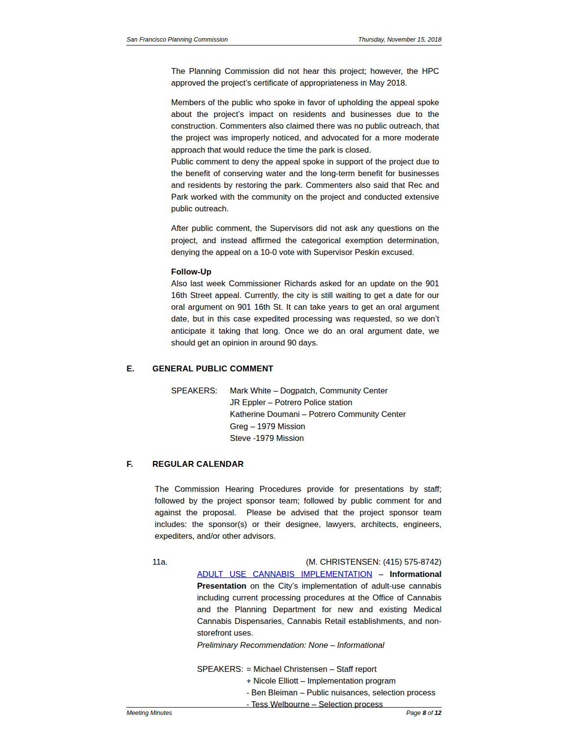San Francisco Planning Commission
Thursday, November 15, 2018
The Planning Commission did not hear this project; however, the HPC approved the project’s certificate of appropriateness in May 2018.
Members of the public who spoke in favor of upholding the appeal spoke about the project’s impact on residents and businesses due to the construction. Commenters also claimed there was no public outreach, that the project was improperly noticed, and advocated for a more moderate approach that would reduce the time the park is closed.
Public comment to deny the appeal spoke in support of the project due to the benefit of conserving water and the long-term benefit for businesses and residents by restoring the park. Commenters also said that Rec and Park worked with the community on the project and conducted extensive public outreach.
After public comment, the Supervisors did not ask any questions on the project, and instead affirmed the categorical exemption determination, denying the appeal on a 10-0 vote with Supervisor Peskin excused.
Follow-Up
Also last week Commissioner Richards asked for an update on the 901 16th Street appeal. Currently, the city is still waiting to get a date for our oral argument on 901 16th St. It can take years to get an oral argument date, but in this case expedited processing was requested, so we don’t anticipate it taking that long. Once we do an oral argument date, we should get an opinion in around 90 days.
E.
GENERAL PUBLIC COMMENT
SPEAKERS:
Mark White – Dogpatch, Community Center
JR Eppler – Potrero Police station
Katherine Doumani – Potrero Community Center
Greg – 1979 Mission
Steve -1979 Mission
F.
REGULAR CALENDAR
The Commission Hearing Procedures provide for presentations by staff; followed by the project sponsor team; followed by public comment for and against the proposal. Please be advised that the project sponsor team includes: the sponsor(s) or their designee, lawyers, architects, engineers, expediters, and/or other advisors.
11a.
(M. CHRISTENSEN: (415) 575-8742)
ADULT USE CANNABIS IMPLEMENTATION – Informational Presentation on the City’s implementation of adult-use cannabis including current processing procedures at the Office of Cannabis and the Planning Department for new and existing Medical Cannabis Dispensaries, Cannabis Retail establishments, and non-storefront uses.
Preliminary Recommendation: None – Informational
SPEAKERS:
= Michael Christensen – Staff report
+ Nicole Elliott – Implementation program
- Ben Bleiman – Public nuisances, selection process
- Tess Welbourne – Selection process
Meeting Minutes
Page 8 of 12